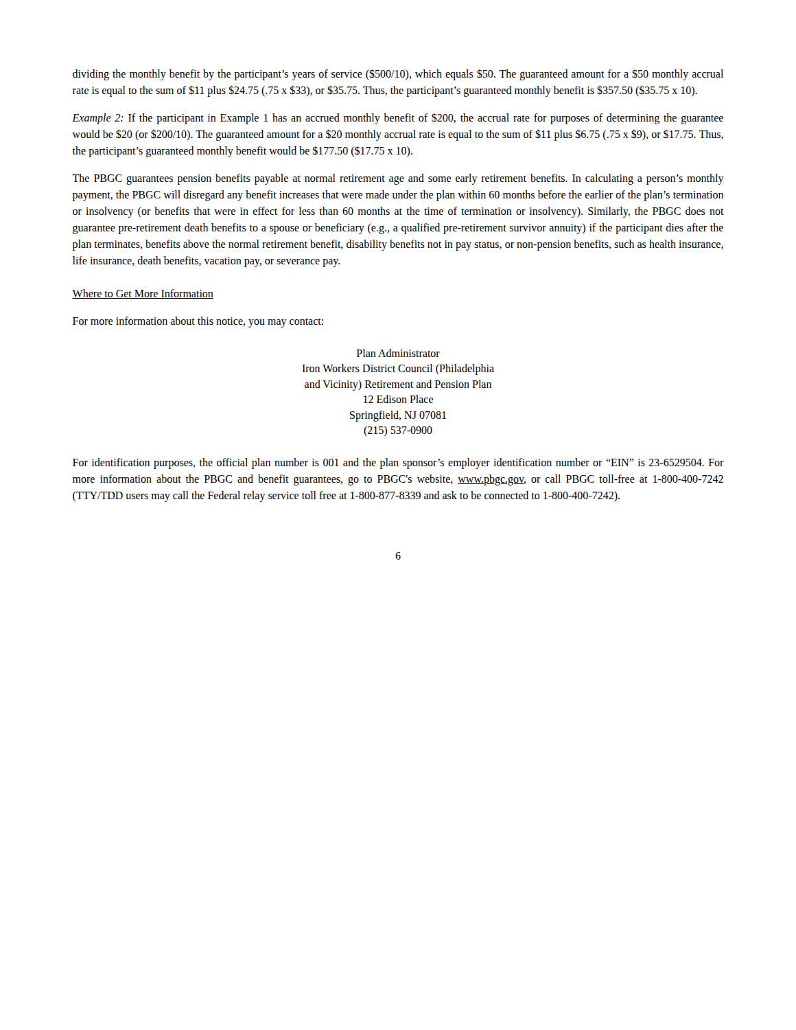dividing the monthly benefit by the participant’s years of service ($500/10), which equals $50. The guaranteed amount for a $50 monthly accrual rate is equal to the sum of $11 plus $24.75 (.75 x $33), or $35.75. Thus, the participant’s guaranteed monthly benefit is $357.50 ($35.75 x 10).
Example 2: If the participant in Example 1 has an accrued monthly benefit of $200, the accrual rate for purposes of determining the guarantee would be $20 (or $200/10). The guaranteed amount for a $20 monthly accrual rate is equal to the sum of $11 plus $6.75 (.75 x $9), or $17.75. Thus, the participant’s guaranteed monthly benefit would be $177.50 ($17.75 x 10).
The PBGC guarantees pension benefits payable at normal retirement age and some early retirement benefits. In calculating a person’s monthly payment, the PBGC will disregard any benefit increases that were made under the plan within 60 months before the earlier of the plan’s termination or insolvency (or benefits that were in effect for less than 60 months at the time of termination or insolvency). Similarly, the PBGC does not guarantee pre-retirement death benefits to a spouse or beneficiary (e.g., a qualified pre-retirement survivor annuity) if the participant dies after the plan terminates, benefits above the normal retirement benefit, disability benefits not in pay status, or non-pension benefits, such as health insurance, life insurance, death benefits, vacation pay, or severance pay.
Where to Get More Information
For more information about this notice, you may contact:
Plan Administrator
Iron Workers District Council (Philadelphia
and Vicinity) Retirement and Pension Plan
12 Edison Place
Springfield, NJ 07081
(215) 537-0900
For identification purposes, the official plan number is 001 and the plan sponsor’s employer identification number or “EIN” is 23-6529504. For more information about the PBGC and benefit guarantees, go to PBGC's website, www.pbgc.gov, or call PBGC toll-free at 1-800-400-7242 (TTY/TDD users may call the Federal relay service toll free at 1-800-877-8339 and ask to be connected to 1-800-400-7242).
6